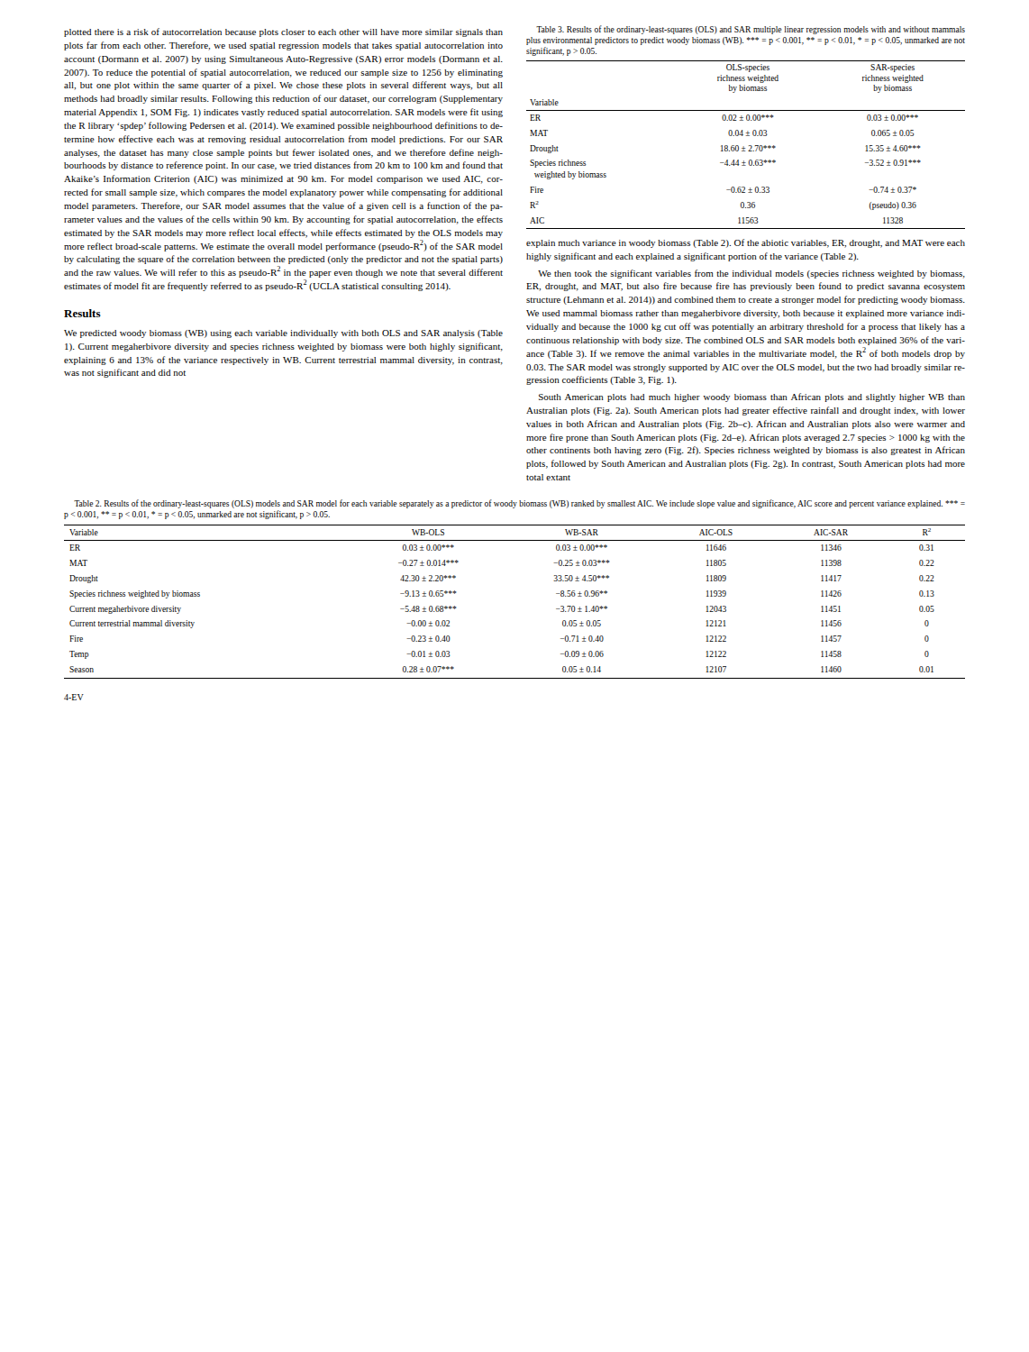plotted there is a risk of autocorrelation because plots closer to each other will have more similar signals than plots far from each other. Therefore, we used spatial regression models that takes spatial autocorrelation into account (Dormann et al. 2007) by using Simultaneous Auto-Regressive (SAR) error models (Dormann et al. 2007). To reduce the potential of spatial autocorrelation, we reduced our sample size to 1256 by eliminating all, but one plot within the same quarter of a pixel. We chose these plots in several different ways, but all methods had broadly similar results. Following this reduction of our dataset, our correlogram (Supplementary material Appendix 1, SOM Fig. 1) indicates vastly reduced spatial autocorrelation. SAR models were fit using the R library ‘spdep’ following Pedersen et al. (2014). We examined possible neighbourhood definitions to determine how effective each was at removing residual autocorrelation from model predictions. For our SAR analyses, the dataset has many close sample points but fewer isolated ones, and we therefore define neighbourhoods by distance to reference point. In our case, we tried distances from 20 km to 100 km and found that Akaike’s Information Criterion (AIC) was minimized at 90 km. For model comparison we used AIC, corrected for small sample size, which compares the model explanatory power while compensating for additional model parameters. Therefore, our SAR model assumes that the value of a given cell is a function of the parameter values and the values of the cells within 90 km. By accounting for spatial autocorrelation, the effects estimated by the SAR models may more reflect local effects, while effects estimated by the OLS models may more reflect broad-scale patterns. We estimate the overall model performance (pseudo-R2) of the SAR model by calculating the square of the correlation between the predicted (only the predictor and not the spatial parts) and the raw values. We will refer to this as pseudo-R2 in the paper even though we note that several different estimates of model fit are frequently referred to as pseudo-R2 (UCLA statistical consulting 2014).
Results
We predicted woody biomass (WB) using each variable individually with both OLS and SAR analysis (Table 1). Current megaherbivore diversity and species richness weighted by biomass were both highly significant, explaining 6 and 13% of the variance respectively in WB. Current terrestrial mammal diversity, in contrast, was not significant and did not
Table 3. Results of the ordinary-least-squares (OLS) and SAR multiple linear regression models with and without mammals plus environmental predictors to predict woody biomass (WB). *** = p < 0.001, ** = p < 0.01, * = p < 0.05, unmarked are not significant, p > 0.05.
| | OLS-species richness weighted by biomass | SAR-species richness weighted by biomass |
| --- | --- | --- |
| Variable | | |
| ER | 0.02 ± 0.00*** | 0.03 ± 0.00*** |
| MAT | 0.04 ± 0.03 | 0.065 ± 0.05 |
| Drought | 18.60 ± 2.70*** | 15.35 ± 4.60*** |
| Species richness weighted by biomass | −4.44 ± 0.63*** | −3.52 ± 0.91*** |
| Fire | −0.62 ± 0.33 | −0.74 ± 0.37* |
| R 2 | 0.36 | (pseudo) 0.36 |
| AIC | 11563 | 11328 |
explain much variance in woody biomass (Table 2). Of the abiotic variables, ER, drought, and MAT were each highly significant and each explained a significant portion of the variance (Table 2).
We then took the significant variables from the individual models (species richness weighted by biomass, ER, drought, and MAT, but also fire because fire has previously been found to predict savanna ecosystem structure (Lehmann et al. 2014)) and combined them to create a stronger model for predicting woody biomass. We used mammal biomass rather than megaherbivore diversity, both because it explained more variance individually and because the 1000 kg cut off was potentially an arbitrary threshold for a process that likely has a continuous relationship with body size. The combined OLS and SAR models both explained 36% of the variance (Table 3). If we remove the animal variables in the multivariate model, the R2 of both models drop by 0.03. The SAR model was strongly supported by AIC over the OLS model, but the two had broadly similar regression coefficients (Table 3, Fig. 1).
South American plots had much higher woody biomass than African plots and slightly higher WB than Australian plots (Fig. 2a). South American plots had greater effective rainfall and drought index, with lower values in both African and Australian plots (Fig. 2b–c). African and Australian plots also were warmer and more fire prone than South American plots (Fig. 2d–e). African plots averaged 2.7 species > 1000 kg with the other continents both having zero (Fig. 2f). Species richness weighted by biomass is also greatest in African plots, followed by South American and Australian plots (Fig. 2g). In contrast, South American plots had more total extant
Table 2. Results of the ordinary-least-squares (OLS) models and SAR model for each variable separately as a predictor of woody biomass (WB) ranked by smallest AIC. We include slope value and significance, AIC score and percent variance explained. *** = p < 0.001, ** = p < 0.01, * = p < 0.05, unmarked are not significant, p > 0.05.
| Variable | WB-OLS | WB-SAR | AIC-OLS | AIC-SAR | R 2 |
| --- | --- | --- | --- | --- | --- |
| ER | 0.03 ± 0.00*** | 0.03 ± 0.00*** | 11646 | 11346 | 0.31 |
| MAT | −0.27 ± 0.014*** | −0.25 ± 0.03*** | 11805 | 11398 | 0.22 |
| Drought | 42.30 ± 2.20*** | 33.50 ± 4.50*** | 11809 | 11417 | 0.22 |
| Species richness weighted by biomass | −9.13 ± 0.65*** | −8.56 ± 0.96** | 11939 | 11426 | 0.13 |
| Current megaherbivore diversity | −5.48 ± 0.68*** | −3.70 ± 1.40** | 12043 | 11451 | 0.05 |
| Current terrestrial mammal diversity | −0.00 ± 0.02 | 0.05 ± 0.05 | 12121 | 11456 | 0 |
| Fire | −0.23 ± 0.40 | −0.71 ± 0.40 | 12122 | 11457 | 0 |
| Temp | −0.01 ± 0.03 | −0.09 ± 0.06 | 12122 | 11458 | 0 |
| Season | 0.28 ± 0.07*** | 0.05 ± 0.14 | 12107 | 11460 | 0.01 |
4-EV